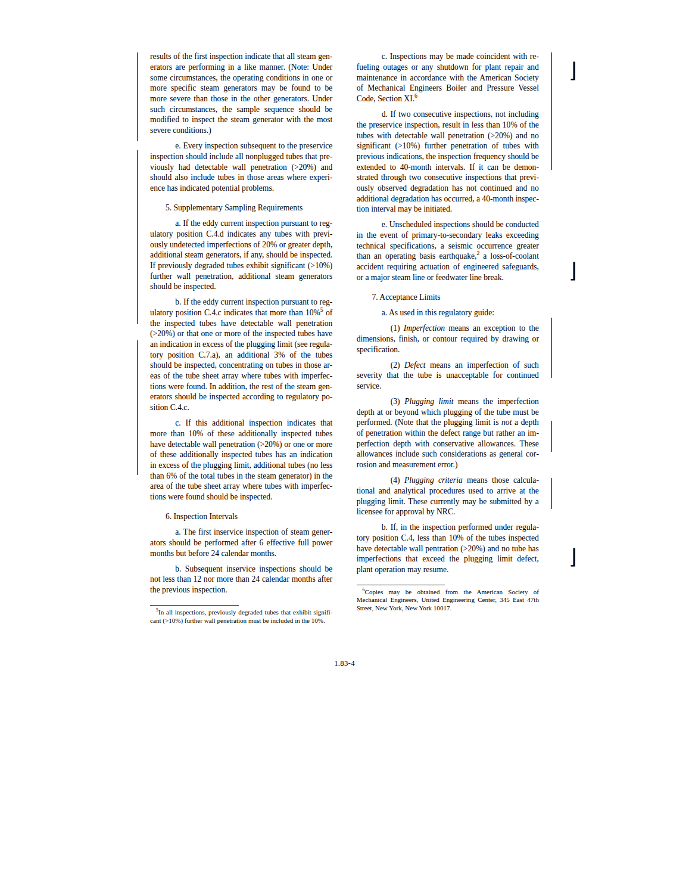⌋
⌋
⌋
results of the first inspection indicate that all steam generators are performing in a like manner. (Note: Under some circumstances, the operating conditions in one or more specific steam generators may be found to be more severe than those in the other generators. Under such circumstances, the sample sequence should be modified to inspect the steam generator with the most severe conditions.)
e. Every inspection subsequent to the preservice inspection should include all nonplugged tubes that previously had detectable wall penetration (>20%) and should also include tubes in those areas where experience has indicated potential problems.
5. Supplementary Sampling Requirements
a. If the eddy current inspection pursuant to regulatory position C.4.d indicates any tubes with previously undetected imperfections of 20% or greater depth, additional steam generators, if any, should be inspected. If previously degraded tubes exhibit significant (>10%) further wall penetration, additional steam generators should be inspected.
b. If the eddy current inspection pursuant to regulatory position C.4.c indicates that more than 10%5 of the inspected tubes have detectable wall penetration (>20%) or that one or more of the inspected tubes have an indication in excess of the plugging limit (see regulatory position C.7.a), an additional 3% of the tubes should be inspected, concentrating on tubes in those areas of the tube sheet array where tubes with imperfections were found. In addition, the rest of the steam generators should be inspected according to regulatory position C.4.c.
c. If this additional inspection indicates that more than 10% of these additionally inspected tubes have detectable wall penetration (>20%) or one or more of these additionally inspected tubes has an indication in excess of the plugging limit, additional tubes (no less than 6% of the total tubes in the steam generator) in the area of the tube sheet array where tubes with imperfections were found should be inspected.
6. Inspection Intervals
a. The first inservice inspection of steam generators should be performed after 6 effective full power months but before 24 calendar months.
b. Subsequent inservice inspections should be not less than 12 nor more than 24 calendar months after the previous inspection.
5In all inspections, previously degraded tubes that exhibit significant (>10%) further wall penetration must be included in the 10%.
c. Inspections may be made coincident with refueling outages or any shutdown for plant repair and maintenance in accordance with the American Society of Mechanical Engineers Boiler and Pressure Vessel Code, Section XI.6
d. If two consecutive inspections, not including the preservice inspection, result in less than 10% of the tubes with detectable wall penetration (>20%) and no significant (>10%) further penetration of tubes with previous indications, the inspection frequency should be extended to 40-month intervals. If it can be demonstrated through two consecutive inspections that previously observed degradation has not continued and no additional degradation has occurred, a 40-month inspection interval may be initiated.
e. Unscheduled inspections should be conducted in the event of primary-to-secondary leaks exceeding technical specifications, a seismic occurrence greater than an operating basis earthquake,2 a loss-of-coolant accident requiring actuation of engineered safeguards, or a major steam line or feedwater line break.
7. Acceptance Limits
a. As used in this regulatory guide:
(1) Imperfection means an exception to the dimensions, finish, or contour required by drawing or specification.
(2) Defect means an imperfection of such severity that the tube is unacceptable for continued service.
(3) Plugging limit means the imperfection depth at or beyond which plugging of the tube must be performed. (Note that the plugging limit is not a depth of penetration within the defect range but rather an imperfection depth with conservative allowances. These allowances include such considerations as general corrosion and measurement error.)
(4) Plugging criteria means those calculational and analytical procedures used to arrive at the plugging limit. These currently may be submitted by a licensee for approval by NRC.
b. If, in the inspection performed under regulatory position C.4, less than 10% of the tubes inspected have detectable wall pentration (>20%) and no tube has imperfections that exceed the plugging limit defect, plant operation may resume.
6Copies may be obtained from the American Society of Mechanical Engineers, United Engineering Center, 345 East 47th Street, New York, New York 10017.
1.83-4